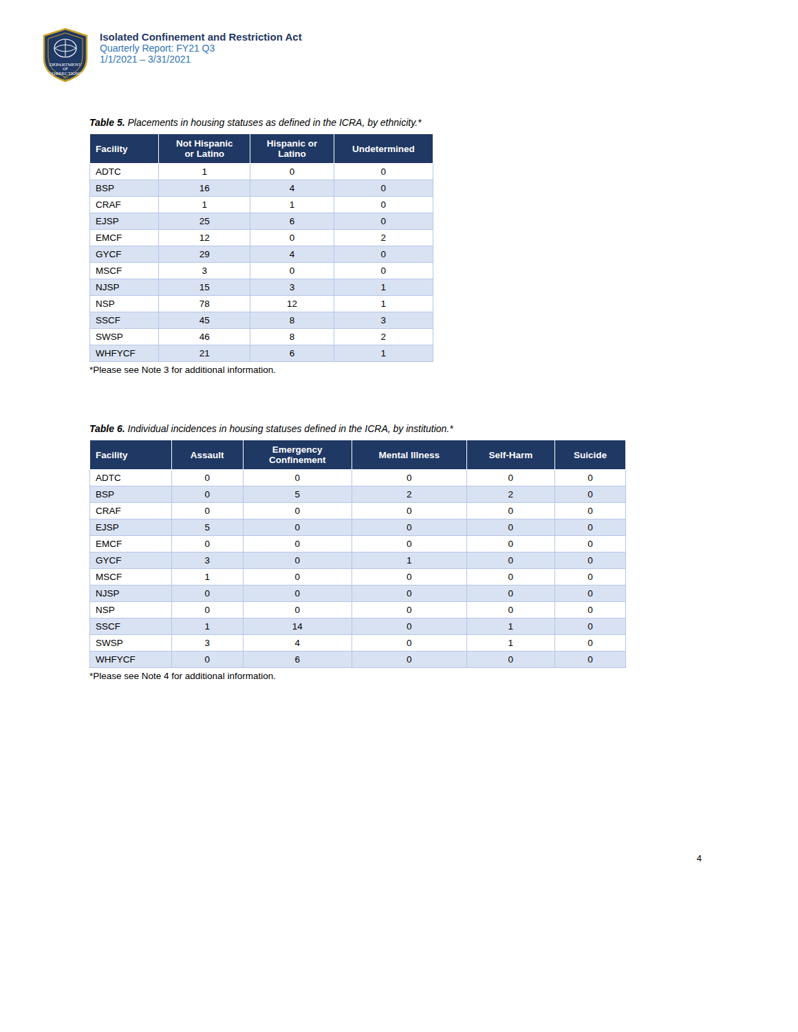DEPARTMENT OF CORRECTIONS NJ
Isolated Confinement and Restriction Act
Quarterly Report: FY21 Q3
1/1/2021 – 3/31/2021
Table 5. Placements in housing statuses as defined in the ICRA, by ethnicity.*
| Facility | Not Hispanic or Latino | Hispanic or Latino | Undetermined |
| --- | --- | --- | --- |
| ADTC | 1 | 0 | 0 |
| BSP | 16 | 4 | 0 |
| CRAF | 1 | 1 | 0 |
| EJSP | 25 | 6 | 0 |
| EMCF | 12 | 0 | 2 |
| GYCF | 29 | 4 | 0 |
| MSCF | 3 | 0 | 0 |
| NJSP | 15 | 3 | 1 |
| NSP | 78 | 12 | 1 |
| SSCF | 45 | 8 | 3 |
| SWSP | 46 | 8 | 2 |
| WHFYCF | 21 | 6 | 1 |
*Please see Note 3 for additional information.
Table 6. Individual incidences in housing statuses defined in the ICRA, by institution.*
| Facility | Assault | Emergency Confinement | Mental Illness | Self-Harm | Suicide |
| --- | --- | --- | --- | --- | --- |
| ADTC | 0 | 0 | 0 | 0 | 0 |
| BSP | 0 | 5 | 2 | 2 | 0 |
| CRAF | 0 | 0 | 0 | 0 | 0 |
| EJSP | 5 | 0 | 0 | 0 | 0 |
| EMCF | 0 | 0 | 0 | 0 | 0 |
| GYCF | 3 | 0 | 1 | 0 | 0 |
| MSCF | 1 | 0 | 0 | 0 | 0 |
| NJSP | 0 | 0 | 0 | 0 | 0 |
| NSP | 0 | 0 | 0 | 0 | 0 |
| SSCF | 1 | 14 | 0 | 1 | 0 |
| SWSP | 3 | 4 | 0 | 1 | 0 |
| WHFYCF | 0 | 6 | 0 | 0 | 0 |
*Please see Note 4 for additional information.
4